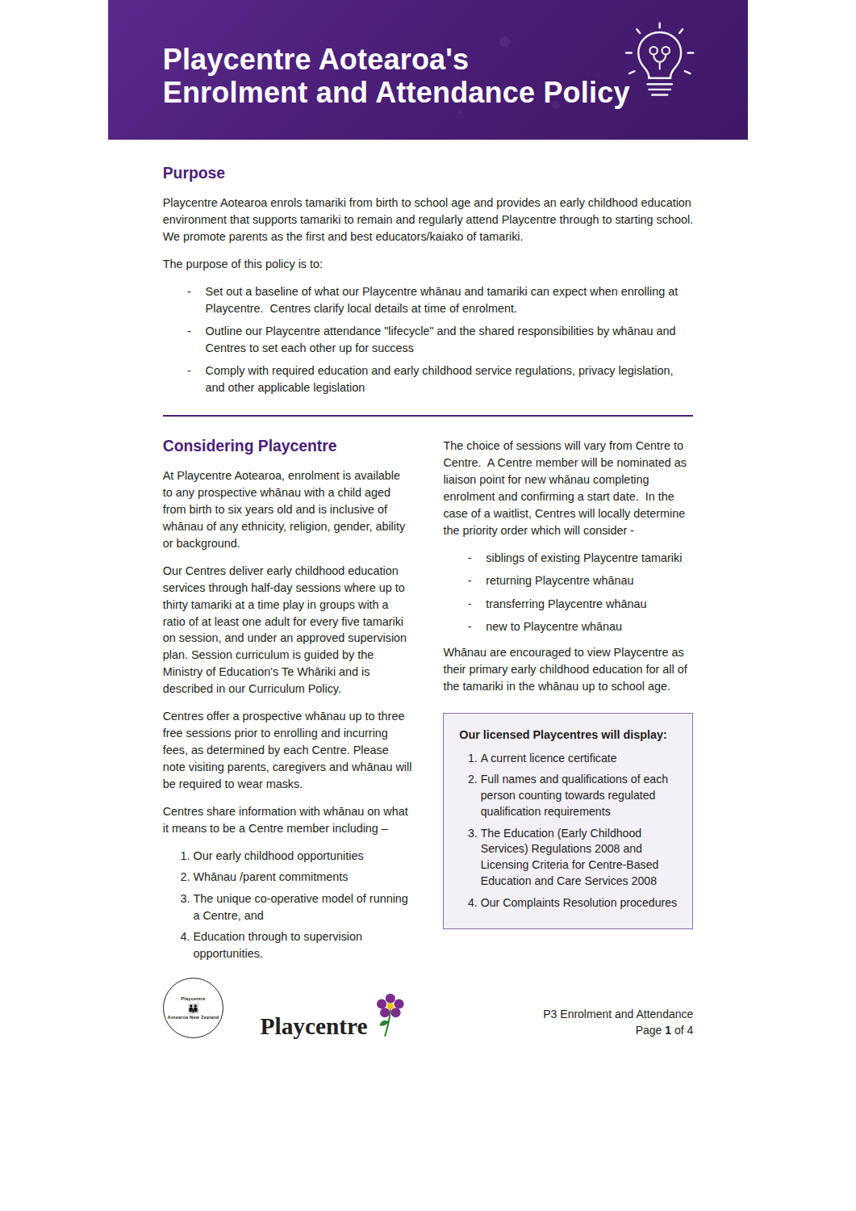Playcentre Aotearoa's Enrolment and Attendance Policy
Purpose
Playcentre Aotearoa enrols tamariki from birth to school age and provides an early childhood education environment that supports tamariki to remain and regularly attend Playcentre through to starting school. We promote parents as the first and best educators/kaiako of tamariki.
The purpose of this policy is to:
Set out a baseline of what our Playcentre whānau and tamariki can expect when enrolling at Playcentre. Centres clarify local details at time of enrolment.
Outline our Playcentre attendance "lifecycle" and the shared responsibilities by whānau and Centres to set each other up for success
Comply with required education and early childhood service regulations, privacy legislation, and other applicable legislation
Considering Playcentre
At Playcentre Aotearoa, enrolment is available to any prospective whānau with a child aged from birth to six years old and is inclusive of whānau of any ethnicity, religion, gender, ability or background.
Our Centres deliver early childhood education services through half-day sessions where up to thirty tamariki at a time play in groups with a ratio of at least one adult for every five tamariki on session, and under an approved supervision plan. Session curriculum is guided by the Ministry of Education's Te Whāriki and is described in our Curriculum Policy.
Centres offer a prospective whānau up to three free sessions prior to enrolling and incurring fees, as determined by each Centre. Please note visiting parents, caregivers and whānau will be required to wear masks.
Centres share information with whānau on what it means to be a Centre member including –
Our early childhood opportunities
Whānau /parent commitments
The unique co-operative model of running a Centre, and
Education through to supervision opportunities.
The choice of sessions will vary from Centre to Centre. A Centre member will be nominated as liaison point for new whānau completing enrolment and confirming a start date. In the case of a waitlist, Centres will locally determine the priority order which will consider -
siblings of existing Playcentre tamariki
returning Playcentre whānau
transferring Playcentre whānau
new to Playcentre whānau
Whānau are encouraged to view Playcentre as their primary early childhood education for all of the tamariki in the whānau up to school age.
Our licensed Playcentres will display:
A current licence certificate
Full names and qualifications of each person counting towards regulated qualification requirements
The Education (Early Childhood Services) Regulations 2008 and Licensing Criteria for Centre-Based Education and Care Services 2008
Our Complaints Resolution procedures
Playcentre
👪
Aotearoa New Zealand
Playcentre
P3 Enrolment and Attendance
Page 1 of 4